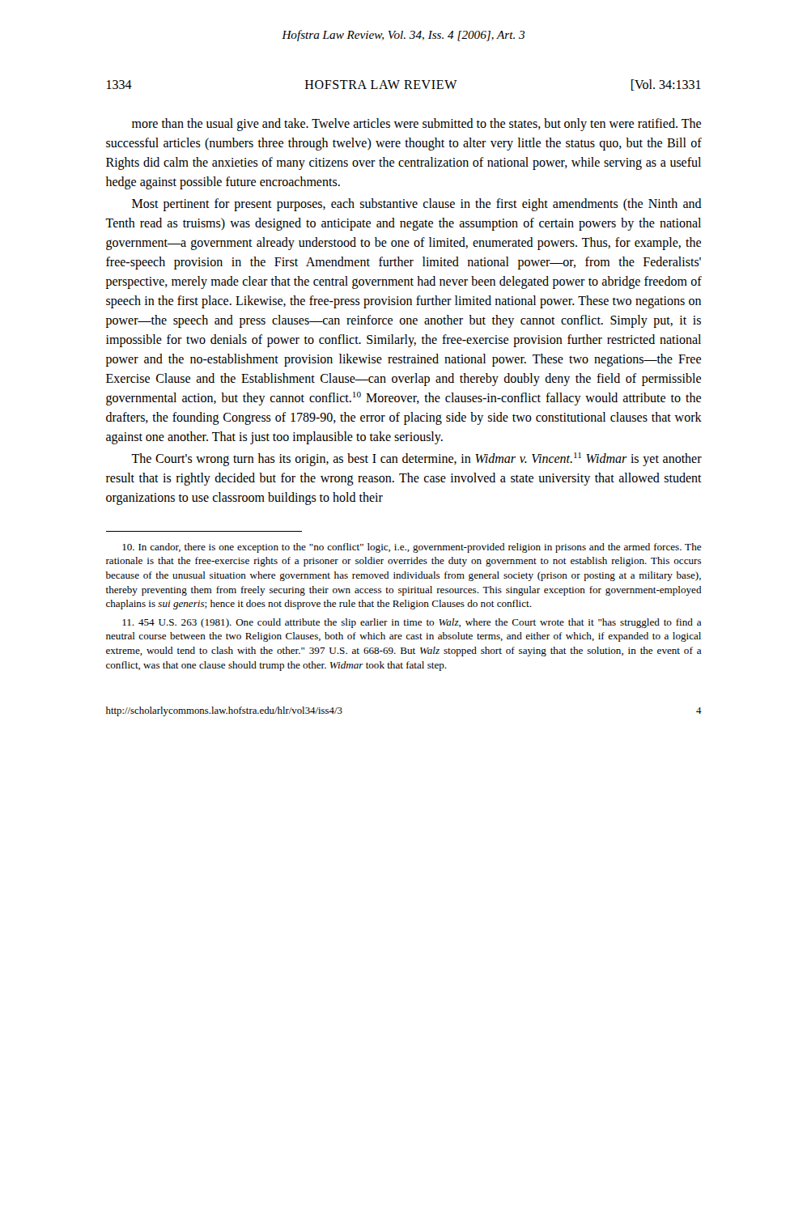Hofstra Law Review, Vol. 34, Iss. 4 [2006], Art. 3
1334 HOFSTRA LAW REVIEW [Vol. 34:1331
more than the usual give and take. Twelve articles were submitted to the states, but only ten were ratified. The successful articles (numbers three through twelve) were thought to alter very little the status quo, but the Bill of Rights did calm the anxieties of many citizens over the centralization of national power, while serving as a useful hedge against possible future encroachments.
Most pertinent for present purposes, each substantive clause in the first eight amendments (the Ninth and Tenth read as truisms) was designed to anticipate and negate the assumption of certain powers by the national government—a government already understood to be one of limited, enumerated powers. Thus, for example, the free-speech provision in the First Amendment further limited national power—or, from the Federalists' perspective, merely made clear that the central government had never been delegated power to abridge freedom of speech in the first place. Likewise, the free-press provision further limited national power. These two negations on power—the speech and press clauses—can reinforce one another but they cannot conflict. Simply put, it is impossible for two denials of power to conflict. Similarly, the free-exercise provision further restricted national power and the no-establishment provision likewise restrained national power. These two negations—the Free Exercise Clause and the Establishment Clause—can overlap and thereby doubly deny the field of permissible governmental action, but they cannot conflict.10 Moreover, the clauses-in-conflict fallacy would attribute to the drafters, the founding Congress of 1789-90, the error of placing side by side two constitutional clauses that work against one another. That is just too implausible to take seriously.
The Court's wrong turn has its origin, as best I can determine, in Widmar v. Vincent.11 Widmar is yet another result that is rightly decided but for the wrong reason. The case involved a state university that allowed student organizations to use classroom buildings to hold their
10. In candor, there is one exception to the "no conflict" logic, i.e., government-provided religion in prisons and the armed forces. The rationale is that the free-exercise rights of a prisoner or soldier overrides the duty on government to not establish religion. This occurs because of the unusual situation where government has removed individuals from general society (prison or posting at a military base), thereby preventing them from freely securing their own access to spiritual resources. This singular exception for government-employed chaplains is sui generis; hence it does not disprove the rule that the Religion Clauses do not conflict.
11. 454 U.S. 263 (1981). One could attribute the slip earlier in time to Walz, where the Court wrote that it "has struggled to find a neutral course between the two Religion Clauses, both of which are cast in absolute terms, and either of which, if expanded to a logical extreme, would tend to clash with the other." 397 U.S. at 668-69. But Walz stopped short of saying that the solution, in the event of a conflict, was that one clause should trump the other. Widmar took that fatal step.
http://scholarlycommons.law.hofstra.edu/hlr/vol34/iss4/3 4